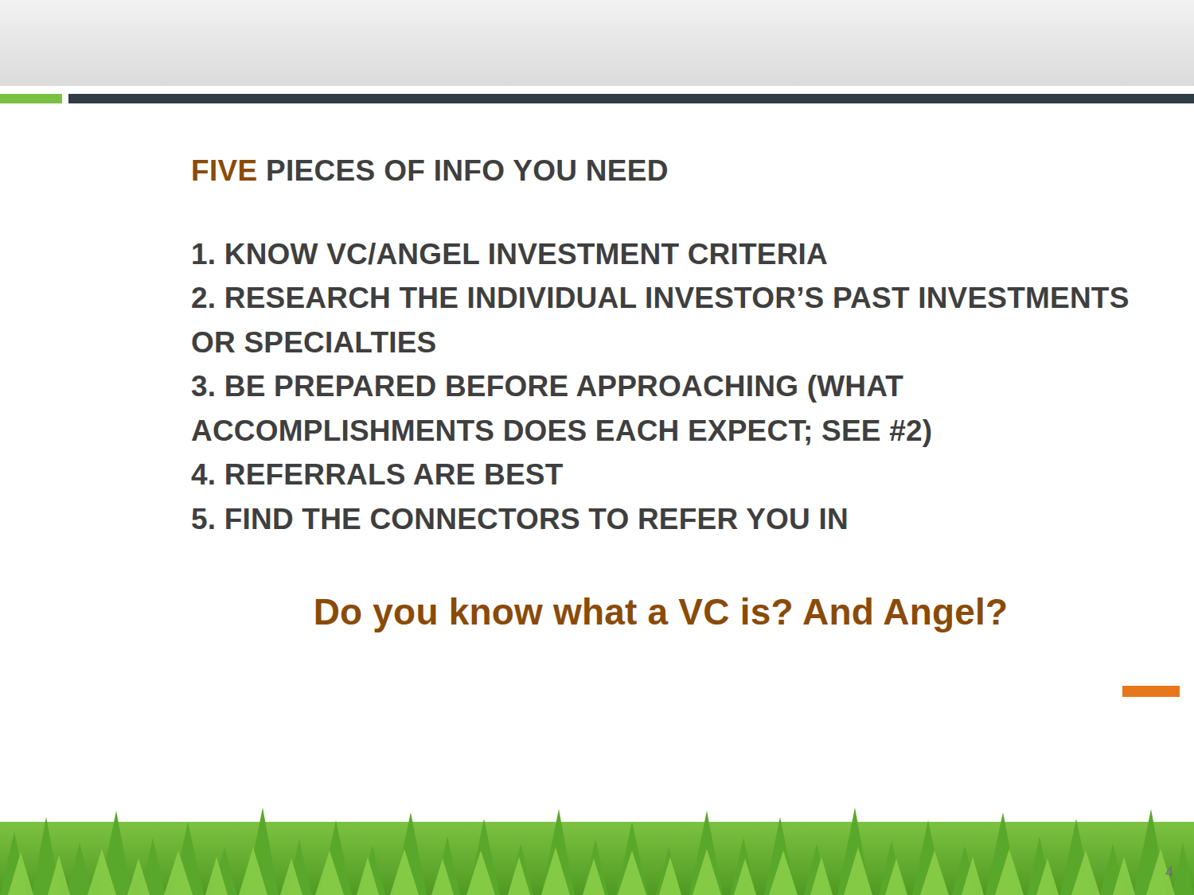FIVE PIECES OF INFO YOU NEED
1. KNOW VC/ANGEL INVESTMENT CRITERIA
2. RESEARCH THE INDIVIDUAL INVESTOR’S PAST INVESTMENTS OR SPECIALTIES
3. BE PREPARED BEFORE APPROACHING (WHAT ACCOMPLISHMENTS DOES EACH EXPECT; SEE #2)
4. REFERRALS ARE BEST
5. FIND THE CONNECTORS TO REFER YOU IN
Do you know what a VC is? And Angel?
4